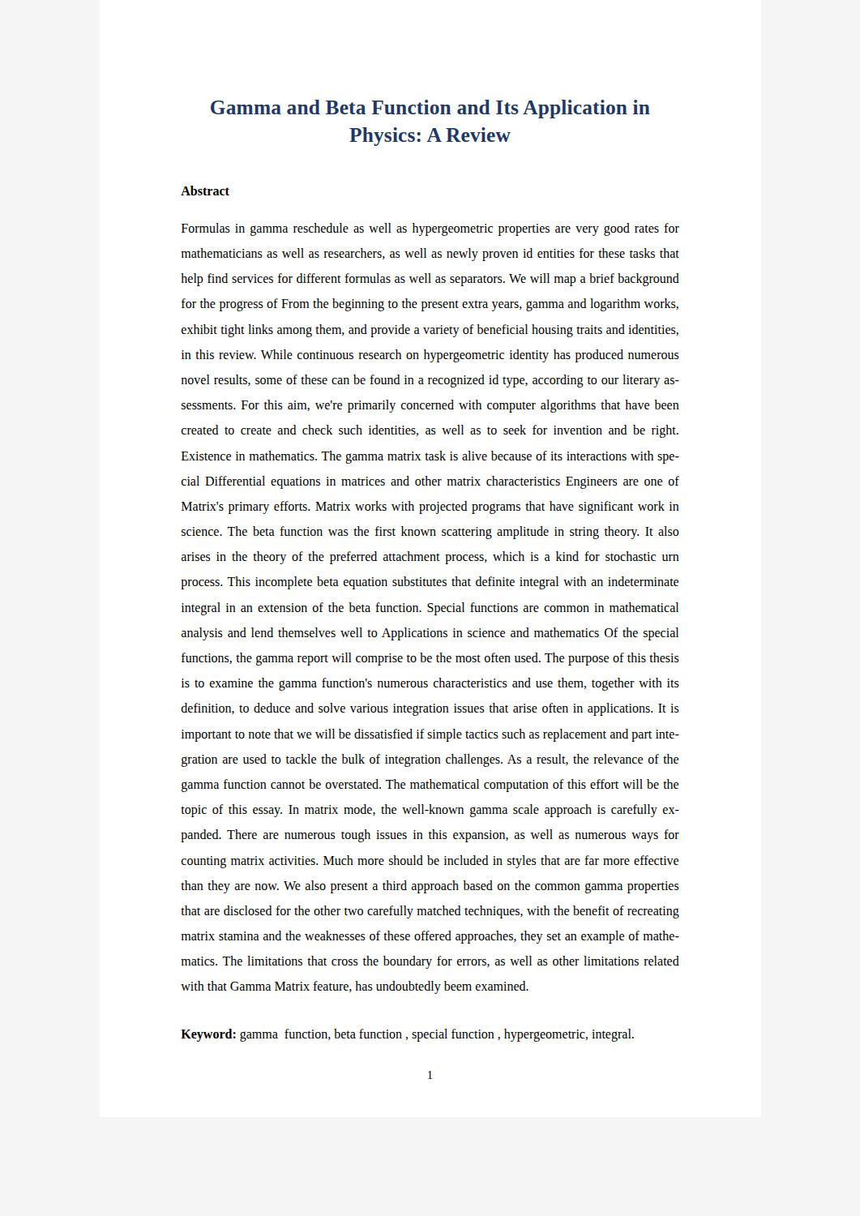Gamma and Beta Function and Its Application in Physics: A Review
Abstract
Formulas in gamma reschedule as well as hypergeometric properties are very good rates for mathematicians as well as researchers, as well as newly proven id entities for these tasks that help find services for different formulas as well as separators. We will map a brief background for the progress of From the beginning to the present extra years, gamma and logarithm works, exhibit tight links among them, and provide a variety of beneficial housing traits and identities, in this review. While continuous research on hypergeometric identity has produced numerous novel results, some of these can be found in a recognized id type, according to our literary assessments. For this aim, we're primarily concerned with computer algorithms that have been created to create and check such identities, as well as to seek for invention and be right. Existence in mathematics. The gamma matrix task is alive because of its interactions with special Differential equations in matrices and other matrix characteristics Engineers are one of Matrix's primary efforts. Matrix works with projected programs that have significant work in science. The beta function was the first known scattering amplitude in string theory. It also arises in the theory of the preferred attachment process, which is a kind for stochastic urn process. This incomplete beta equation substitutes that definite integral with an indeterminate integral in an extension of the beta function. Special functions are common in mathematical analysis and lend themselves well to Applications in science and mathematics Of the special functions, the gamma report will comprise to be the most often used. The purpose of this thesis is to examine the gamma function's numerous characteristics and use them, together with its definition, to deduce and solve various integration issues that arise often in applications. It is important to note that we will be dissatisfied if simple tactics such as replacement and part integration are used to tackle the bulk of integration challenges. As a result, the relevance of the gamma function cannot be overstated. The mathematical computation of this effort will be the topic of this essay. In matrix mode, the well-known gamma scale approach is carefully expanded. There are numerous tough issues in this expansion, as well as numerous ways for counting matrix activities. Much more should be included in styles that are far more effective than they are now. We also present a third approach based on the common gamma properties that are disclosed for the other two carefully matched techniques, with the benefit of recreating matrix stamina and the weaknesses of these offered approaches, they set an example of mathematics. The limitations that cross the boundary for errors, as well as other limitations related with that Gamma Matrix feature, has undoubtedly beem examined.
Keyword: gamma function, beta function , special function , hypergeometric, integral.
1